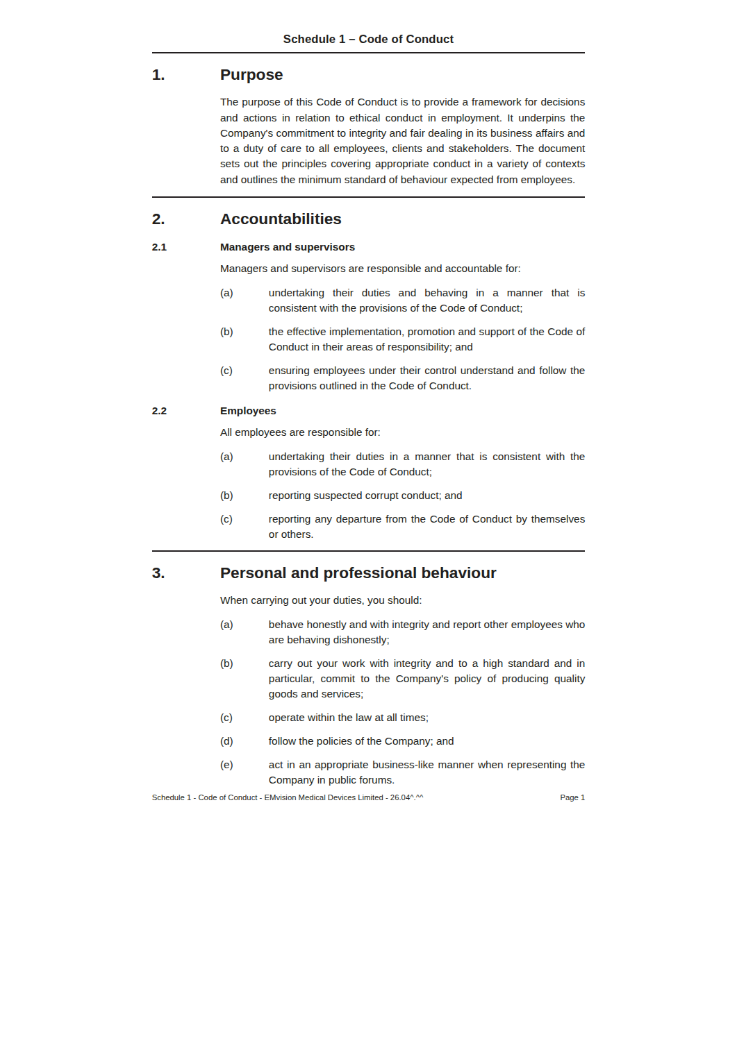Schedule 1 – Code of Conduct
1. Purpose
The purpose of this Code of Conduct is to provide a framework for decisions and actions in relation to ethical conduct in employment. It underpins the Company's commitment to integrity and fair dealing in its business affairs and to a duty of care to all employees, clients and stakeholders. The document sets out the principles covering appropriate conduct in a variety of contexts and outlines the minimum standard of behaviour expected from employees.
2. Accountabilities
2.1 Managers and supervisors
Managers and supervisors are responsible and accountable for:
(a) undertaking their duties and behaving in a manner that is consistent with the provisions of the Code of Conduct;
(b) the effective implementation, promotion and support of the Code of Conduct in their areas of responsibility; and
(c) ensuring employees under their control understand and follow the provisions outlined in the Code of Conduct.
2.2 Employees
All employees are responsible for:
(a) undertaking their duties in a manner that is consistent with the provisions of the Code of Conduct;
(b) reporting suspected corrupt conduct; and
(c) reporting any departure from the Code of Conduct by themselves or others.
3. Personal and professional behaviour
When carrying out your duties, you should:
(a) behave honestly and with integrity and report other employees who are behaving dishonestly;
(b) carry out your work with integrity and to a high standard and in particular, commit to the Company's policy of producing quality goods and services;
(c) operate within the law at all times;
(d) follow the policies of the Company; and
(e) act in an appropriate business-like manner when representing the Company in public forums.
Schedule 1 - Code of Conduct - EMvision Medical Devices Limited - 26.04^.^^ Page 1